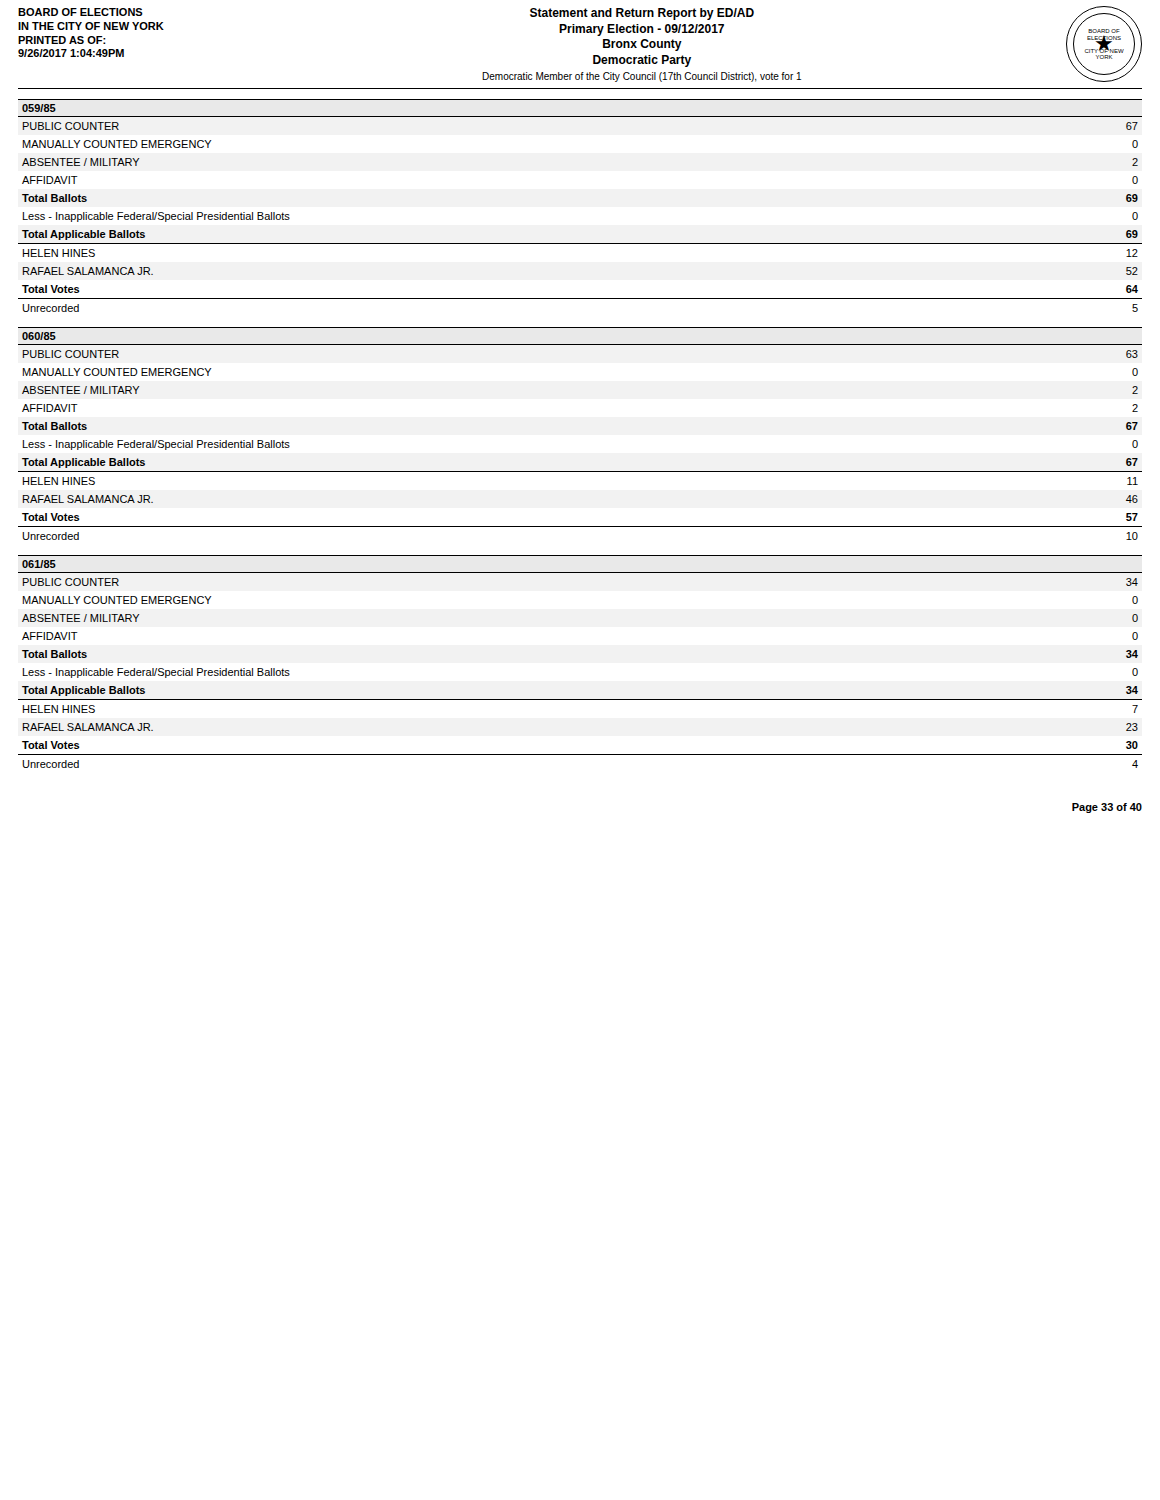BOARD OF ELECTIONS
IN THE CITY OF NEW YORK
PRINTED AS OF:
9/26/2017 1:04:49PM
Statement and Return Report by ED/AD
Primary Election - 09/12/2017
Bronx County
Democratic Party
Democratic Member of the City Council (17th Council District), vote for 1
BOARD OF ELECTIONS
CITY OF NEW YORK
★
059/85
| PUBLIC COUNTER | 67 |
| MANUALLY COUNTED EMERGENCY | 0 |
| ABSENTEE / MILITARY | 2 |
| AFFIDAVIT | 0 |
| Total Ballots | 69 |
| Less - Inapplicable Federal/Special Presidential Ballots | 0 |
| Total Applicable Ballots | 69 |
| HELEN HINES | 12 |
| RAFAEL SALAMANCA JR. | 52 |
| Total Votes | 64 |
| Unrecorded | 5 |
060/85
| PUBLIC COUNTER | 63 |
| MANUALLY COUNTED EMERGENCY | 0 |
| ABSENTEE / MILITARY | 2 |
| AFFIDAVIT | 2 |
| Total Ballots | 67 |
| Less - Inapplicable Federal/Special Presidential Ballots | 0 |
| Total Applicable Ballots | 67 |
| HELEN HINES | 11 |
| RAFAEL SALAMANCA JR. | 46 |
| Total Votes | 57 |
| Unrecorded | 10 |
061/85
| PUBLIC COUNTER | 34 |
| MANUALLY COUNTED EMERGENCY | 0 |
| ABSENTEE / MILITARY | 0 |
| AFFIDAVIT | 0 |
| Total Ballots | 34 |
| Less - Inapplicable Federal/Special Presidential Ballots | 0 |
| Total Applicable Ballots | 34 |
| HELEN HINES | 7 |
| RAFAEL SALAMANCA JR. | 23 |
| Total Votes | 30 |
| Unrecorded | 4 |
Page 33 of 40